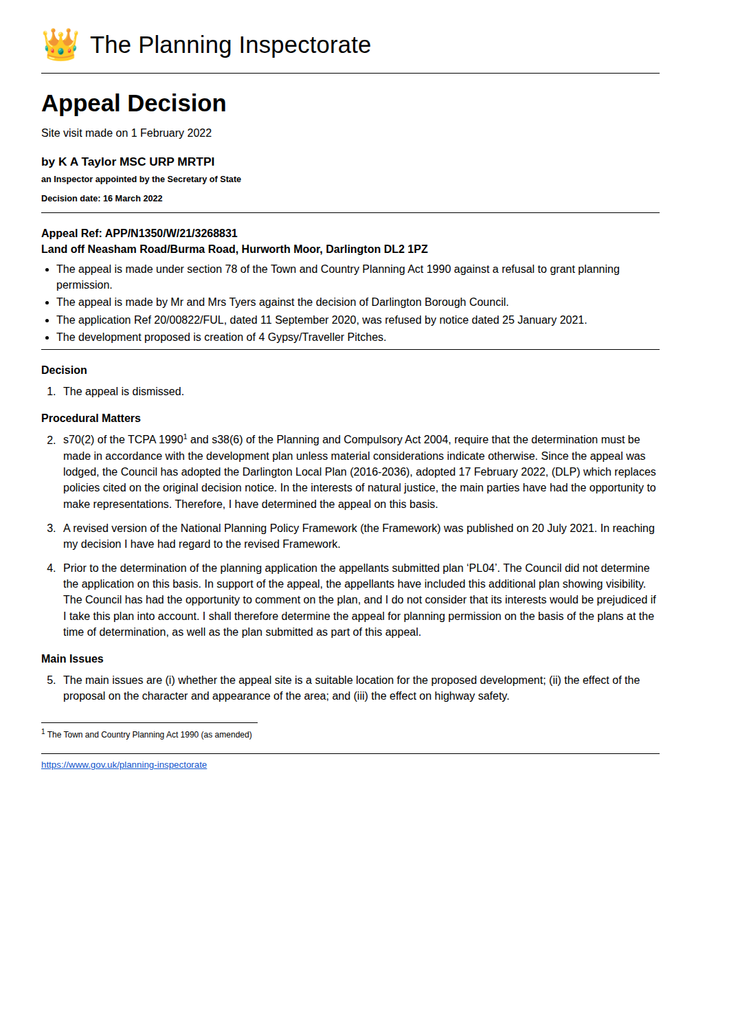👑 The Planning Inspectorate
Appeal Decision
Site visit made on 1 February 2022
by K A Taylor MSC URP MRTPI
an Inspector appointed by the Secretary of State
Decision date: 16 March 2022
Appeal Ref: APP/N1350/W/21/3268831
Land off Neasham Road/Burma Road, Hurworth Moor, Darlington DL2 1PZ
The appeal is made under section 78 of the Town and Country Planning Act 1990 against a refusal to grant planning permission.
The appeal is made by Mr and Mrs Tyers against the decision of Darlington Borough Council.
The application Ref 20/00822/FUL, dated 11 September 2020, was refused by notice dated 25 January 2021.
The development proposed is creation of 4 Gypsy/Traveller Pitches.
Decision
The appeal is dismissed.
Procedural Matters
s70(2) of the TCPA 19901 and s38(6) of the Planning and Compulsory Act 2004, require that the determination must be made in accordance with the development plan unless material considerations indicate otherwise. Since the appeal was lodged, the Council has adopted the Darlington Local Plan (2016-2036), adopted 17 February 2022, (DLP) which replaces policies cited on the original decision notice. In the interests of natural justice, the main parties have had the opportunity to make representations. Therefore, I have determined the appeal on this basis.
A revised version of the National Planning Policy Framework (the Framework) was published on 20 July 2021. In reaching my decision I have had regard to the revised Framework.
Prior to the determination of the planning application the appellants submitted plan ‘PL04’. The Council did not determine the application on this basis. In support of the appeal, the appellants have included this additional plan showing visibility. The Council has had the opportunity to comment on the plan, and I do not consider that its interests would be prejudiced if I take this plan into account. I shall therefore determine the appeal for planning permission on the basis of the plans at the time of determination, as well as the plan submitted as part of this appeal.
Main Issues
The main issues are (i) whether the appeal site is a suitable location for the proposed development; (ii) the effect of the proposal on the character and appearance of the area; and (iii) the effect on highway safety.
1 The Town and Country Planning Act 1990 (as amended)
https://www.gov.uk/planning-inspectorate